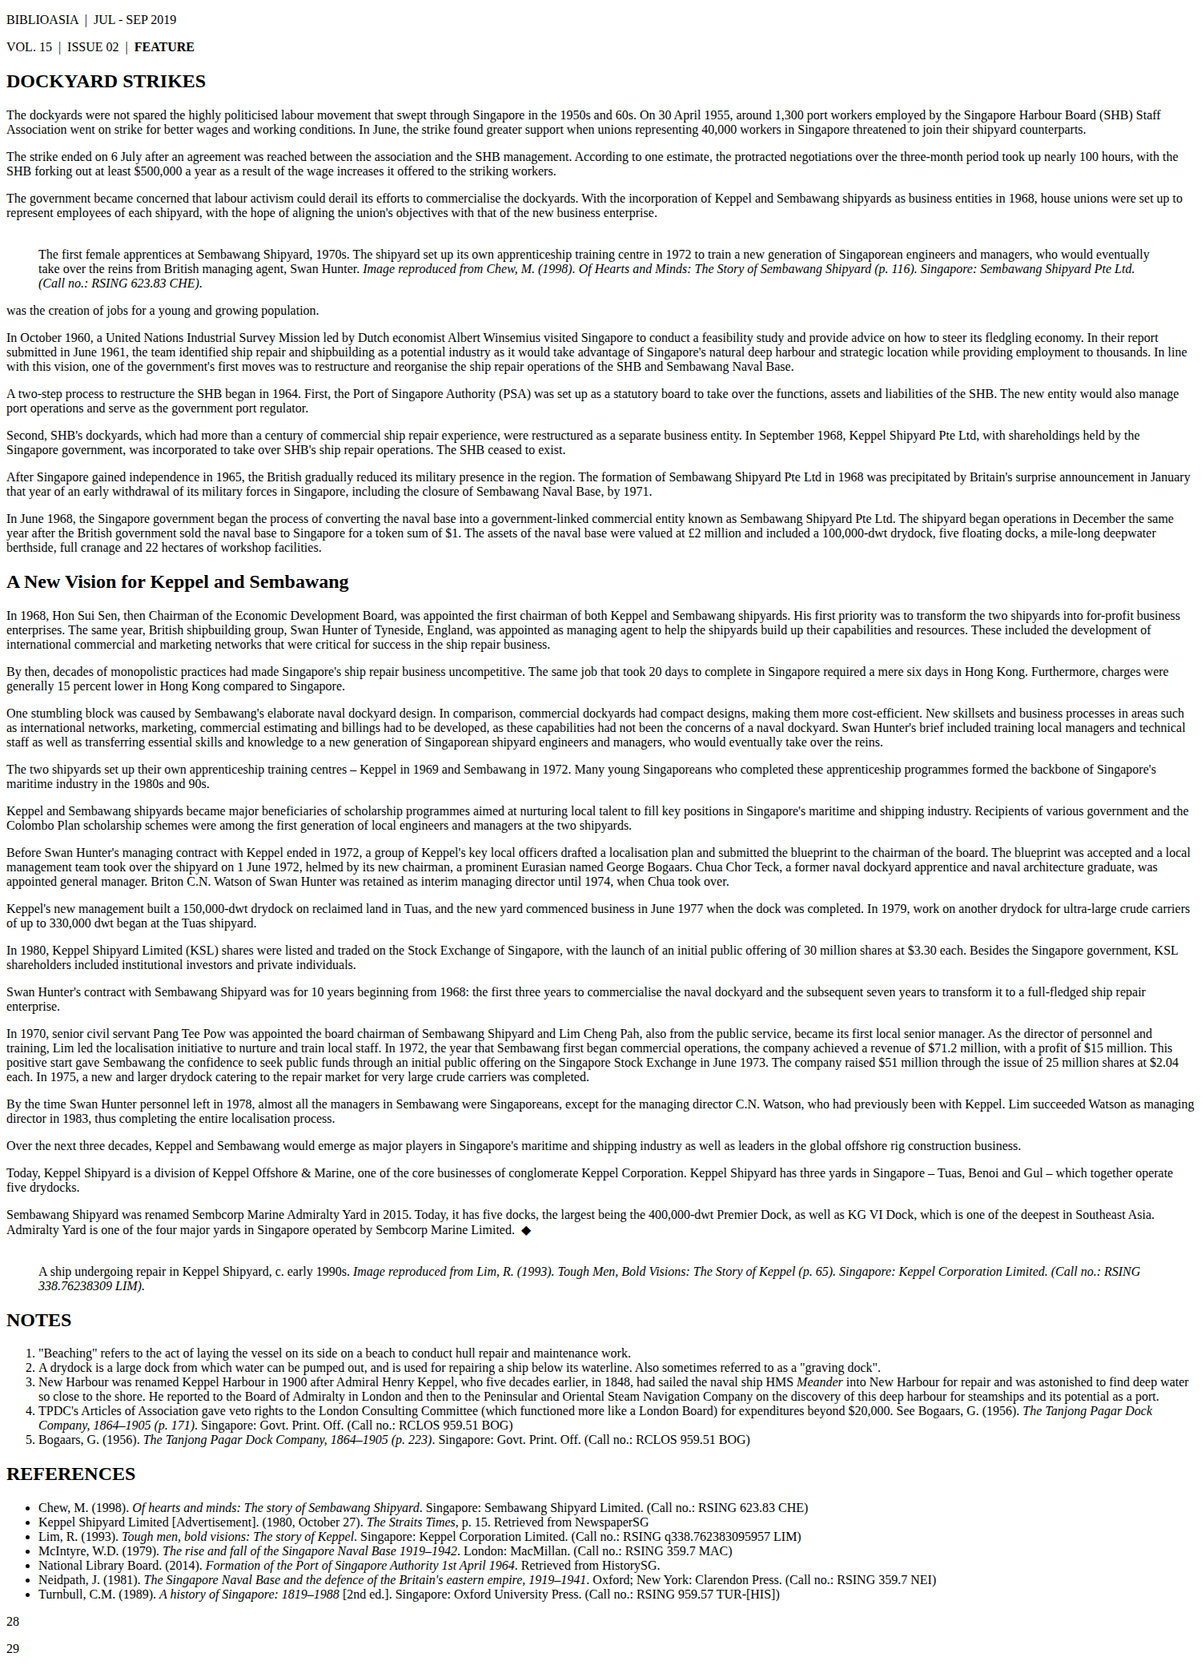BIBLIOASIA | JUL - SEP 2019
VOL. 15 | ISSUE 02 | FEATURE
DOCKYARD STRIKES
The dockyards were not spared the highly politicised labour movement that swept through Singapore in the 1950s and 60s. On 30 April 1955, around 1,300 port workers employed by the Singapore Harbour Board (SHB) Staff Association went on strike for better wages and working conditions. In June, the strike found greater support when unions representing 40,000 workers in Singapore threatened to join their shipyard counterparts.
The strike ended on 6 July after an agreement was reached between the association and the SHB management. According to one estimate, the protracted negotiations over the three-month period took up nearly 100 hours, with the SHB forking out at least $500,000 a year as a result of the wage increases it offered to the striking workers.
The government became concerned that labour activism could derail its efforts to commercialise the dockyards. With the incorporation of Keppel and Sembawang shipyards as business entities in 1968, house unions were set up to represent employees of each shipyard, with the hope of aligning the union's objectives with that of the new business enterprise.
The first female apprentices at Sembawang Shipyard, 1970s. The shipyard set up its own apprenticeship training centre in 1972 to train a new generation of Singaporean engineers and managers, who would eventually take over the reins from British managing agent, Swan Hunter. Image reproduced from Chew, M. (1998). Of Hearts and Minds: The Story of Sembawang Shipyard (p. 116). Singapore: Sembawang Shipyard Pte Ltd. (Call no.: RSING 623.83 CHE).
was the creation of jobs for a young and growing population.
In October 1960, a United Nations Industrial Survey Mission led by Dutch economist Albert Winsemius visited Singapore to conduct a feasibility study and provide advice on how to steer its fledgling economy. In their report submitted in June 1961, the team identified ship repair and shipbuilding as a potential industry as it would take advantage of Singapore's natural deep harbour and strategic location while providing employment to thousands. In line with this vision, one of the government's first moves was to restructure and reorganise the ship repair operations of the SHB and Sembawang Naval Base.
A two-step process to restructure the SHB began in 1964. First, the Port of Singapore Authority (PSA) was set up as a statutory board to take over the functions, assets and liabilities of the SHB. The new entity would also manage port operations and serve as the government port regulator.
Second, SHB's dockyards, which had more than a century of commercial ship repair experience, were restructured as a separate business entity. In September 1968, Keppel Shipyard Pte Ltd, with shareholdings held by the Singapore government, was incorporated to take over SHB's ship repair operations. The SHB ceased to exist.
After Singapore gained independence in 1965, the British gradually reduced its military presence in the region. The formation of Sembawang Shipyard Pte Ltd in 1968 was precipitated by Britain's surprise announcement in January that year of an early withdrawal of its military forces in Singapore, including the closure of Sembawang Naval Base, by 1971.
In June 1968, the Singapore government began the process of converting the naval base into a government-linked commercial entity known as Sembawang Shipyard Pte Ltd. The shipyard began operations in December the same year after the British government sold the naval base to Singapore for a token sum of $1. The assets of the naval base were valued at £2 million and included a 100,000-dwt drydock, five floating docks, a mile-long deepwater berthside, full cranage and 22 hectares of workshop facilities.
A New Vision for Keppel and Sembawang
In 1968, Hon Sui Sen, then Chairman of the Economic Development Board, was appointed the first chairman of both Keppel and Sembawang shipyards. His first priority was to transform the two shipyards into for-profit business enterprises. The same year, British shipbuilding group, Swan Hunter of Tyneside, England, was appointed as managing agent to help the shipyards build up their capabilities and resources. These included the development of international commercial and marketing networks that were critical for success in the ship repair business.
By then, decades of monopolistic practices had made Singapore's ship repair business uncompetitive. The same job that took 20 days to complete in Singapore required a mere six days in Hong Kong. Furthermore, charges were generally 15 percent lower in Hong Kong compared to Singapore.
One stumbling block was caused by Sembawang's elaborate naval dockyard design. In comparison, commercial dockyards had compact designs, making them more cost-efficient. New skillsets and business processes in areas such as international networks, marketing, commercial estimating and billings had to be developed, as these capabilities had not been the concerns of a naval dockyard. Swan Hunter's brief included training local managers and technical staff as well as transferring essential skills and knowledge to a new generation of Singaporean shipyard engineers and managers, who would eventually take over the reins.
The two shipyards set up their own apprenticeship training centres – Keppel in 1969 and Sembawang in 1972. Many young Singaporeans who completed these apprenticeship programmes formed the backbone of Singapore's maritime industry in the 1980s and 90s.
Keppel and Sembawang shipyards became major beneficiaries of scholarship programmes aimed at nurturing local talent to fill key positions in Singapore's maritime and shipping industry. Recipients of various government and the Colombo Plan scholarship schemes were among the first generation of local engineers and managers at the two shipyards.
Before Swan Hunter's managing contract with Keppel ended in 1972, a group of Keppel's key local officers drafted a localisation plan and submitted the blueprint to the chairman of the board. The blueprint was accepted and a local management team took over the shipyard on 1 June 1972, helmed by its new chairman, a prominent Eurasian named George Bogaars. Chua Chor Teck, a former naval dockyard apprentice and naval architecture graduate, was appointed general manager. Briton C.N. Watson of Swan Hunter was retained as interim managing director until 1974, when Chua took over.
Keppel's new management built a 150,000-dwt drydock on reclaimed land in Tuas, and the new yard commenced business in June 1977 when the dock was completed. In 1979, work on another drydock for ultra-large crude carriers of up to 330,000 dwt began at the Tuas shipyard.
In 1980, Keppel Shipyard Limited (KSL) shares were listed and traded on the Stock Exchange of Singapore, with the launch of an initial public offering of 30 million shares at $3.30 each. Besides the Singapore government, KSL shareholders included institutional investors and private individuals.
Swan Hunter's contract with Sembawang Shipyard was for 10 years beginning from 1968: the first three years to commercialise the naval dockyard and the subsequent seven years to transform it to a full-fledged ship repair enterprise.
In 1970, senior civil servant Pang Tee Pow was appointed the board chairman of Sembawang Shipyard and Lim Cheng Pah, also from the public service, became its first local senior manager. As the director of personnel and training, Lim led the localisation initiative to nurture and train local staff. In 1972, the year that Sembawang first began commercial operations, the company achieved a revenue of $71.2 million, with a profit of $15 million. This positive start gave Sembawang the confidence to seek public funds through an initial public offering on the Singapore Stock Exchange in June 1973. The company raised $51 million through the issue of 25 million shares at $2.04 each. In 1975, a new and larger drydock catering to the repair market for very large crude carriers was completed.
By the time Swan Hunter personnel left in 1978, almost all the managers in Sembawang were Singaporeans, except for the managing director C.N. Watson, who had previously been with Keppel. Lim succeeded Watson as managing director in 1983, thus completing the entire localisation process.
Over the next three decades, Keppel and Sembawang would emerge as major players in Singapore's maritime and shipping industry as well as leaders in the global offshore rig construction business.
Today, Keppel Shipyard is a division of Keppel Offshore & Marine, one of the core businesses of conglomerate Keppel Corporation. Keppel Shipyard has three yards in Singapore – Tuas, Benoi and Gul – which together operate five drydocks.
Sembawang Shipyard was renamed Sembcorp Marine Admiralty Yard in 2015. Today, it has five docks, the largest being the 400,000-dwt Premier Dock, as well as KG VI Dock, which is one of the deepest in Southeast Asia. Admiralty Yard is one of the four major yards in Singapore operated by Sembcorp Marine Limited. ◆
A ship undergoing repair in Keppel Shipyard, c. early 1990s. Image reproduced from Lim, R. (1993). Tough Men, Bold Visions: The Story of Keppel (p. 65). Singapore: Keppel Corporation Limited. (Call no.: RSING 338.76238309 LIM).
NOTES
"Beaching" refers to the act of laying the vessel on its side on a beach to conduct hull repair and maintenance work.
A drydock is a large dock from which water can be pumped out, and is used for repairing a ship below its waterline. Also sometimes referred to as a "graving dock".
New Harbour was renamed Keppel Harbour in 1900 after Admiral Henry Keppel, who five decades earlier, in 1848, had sailed the naval ship HMS Meander into New Harbour for repair and was astonished to find deep water so close to the shore. He reported to the Board of Admiralty in London and then to the Peninsular and Oriental Steam Navigation Company on the discovery of this deep harbour for steamships and its potential as a port.
TPDC's Articles of Association gave veto rights to the London Consulting Committee (which functioned more like a London Board) for expenditures beyond $20,000. See Bogaars, G. (1956). The Tanjong Pagar Dock Company, 1864–1905 (p. 171). Singapore: Govt. Print. Off. (Call no.: RCLOS 959.51 BOG)
Bogaars, G. (1956). The Tanjong Pagar Dock Company, 1864–1905 (p. 223). Singapore: Govt. Print. Off. (Call no.: RCLOS 959.51 BOG)
REFERENCES
Chew, M. (1998). Of hearts and minds: The story of Sembawang Shipyard. Singapore: Sembawang Shipyard Limited. (Call no.: RSING 623.83 CHE)
Keppel Shipyard Limited [Advertisement]. (1980, October 27). The Straits Times, p. 15. Retrieved from NewspaperSG
Lim, R. (1993). Tough men, bold visions: The story of Keppel. Singapore: Keppel Corporation Limited. (Call no.: RSING q338.762383095957 LIM)
McIntyre, W.D. (1979). The rise and fall of the Singapore Naval Base 1919–1942. London: MacMillan. (Call no.: RSING 359.7 MAC)
National Library Board. (2014). Formation of the Port of Singapore Authority 1st April 1964. Retrieved from HistorySG.
Neidpath, J. (1981). The Singapore Naval Base and the defence of the Britain's eastern empire, 1919–1941. Oxford; New York: Clarendon Press. (Call no.: RSING 359.7 NEI)
Turnbull, C.M. (1989). A history of Singapore: 1819–1988 [2nd ed.]. Singapore: Oxford University Press. (Call no.: RSING 959.57 TUR-[HIS])
28
29